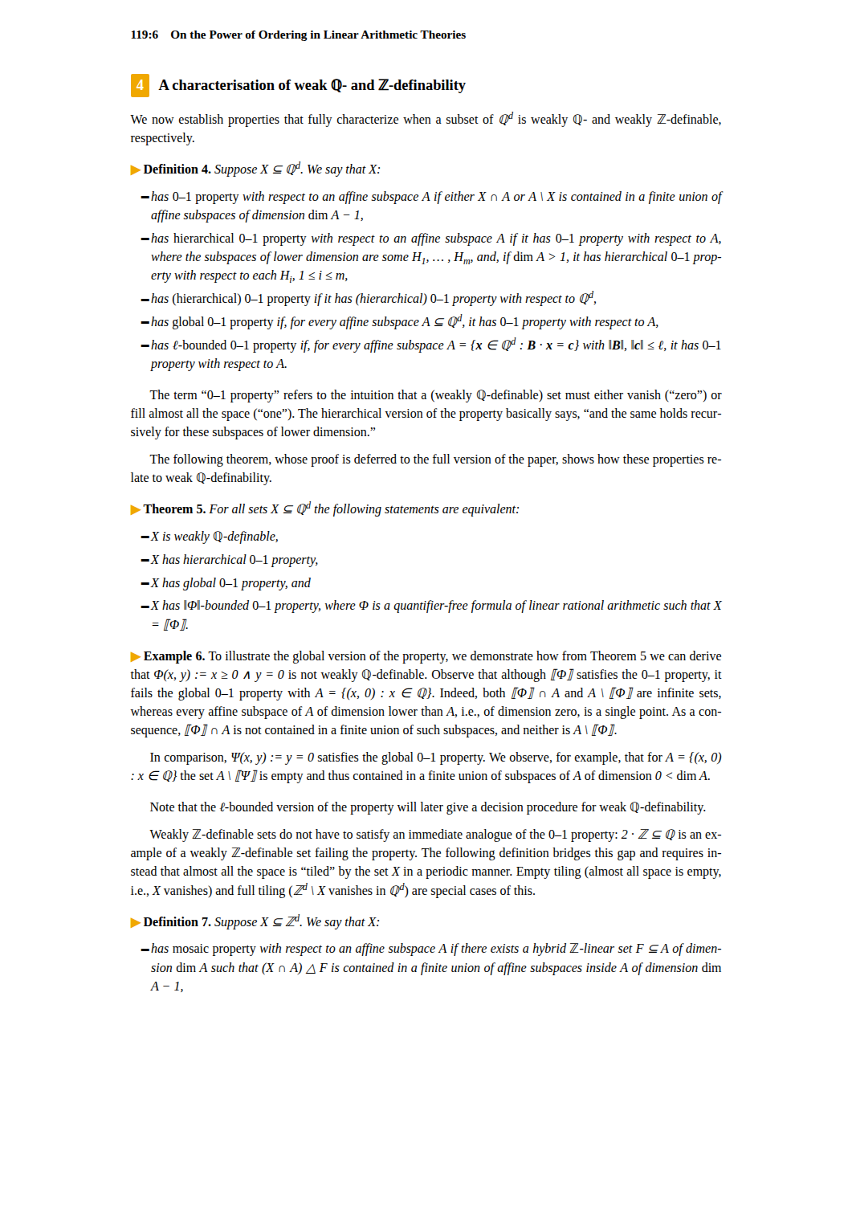119:6 On the Power of Ordering in Linear Arithmetic Theories
4 A characterisation of weak ℚ- and ℤ-definability
We now establish properties that fully characterize when a subset of ℚd is weakly ℚ- and weakly ℤ-definable, respectively.
▶Definition 4. Suppose X ⊆ ℚd. We say that X:
has 0–1 property with respect to an affine subspace A if either X ∩ A or A \ X is contained in a finite union of affine subspaces of dimension dim A − 1,
has hierarchical 0–1 property with respect to an affine subspace A if it has 0–1 property with respect to A, where the subspaces of lower dimension are some H1, … , Hm, and, if dim A > 1, it has hierarchical 0–1 property with respect to each Hi, 1 ≤ i ≤ m,
has (hierarchical) 0–1 property if it has (hierarchical) 0–1 property with respect to ℚd,
has global 0–1 property if, for every affine subspace A ⊆ ℚd, it has 0–1 property with respect to A,
has ℓ-bounded 0–1 property if, for every affine subspace A = {x ∈ ℚd : B · x = c} with ‖B‖, ‖c‖ ≤ ℓ, it has 0–1 property with respect to A.
The term “0–1 property” refers to the intuition that a (weakly ℚ-definable) set must either vanish (“zero”) or fill almost all the space (“one”). The hierarchical version of the property basically says, “and the same holds recursively for these subspaces of lower dimension.”
The following theorem, whose proof is deferred to the full version of the paper, shows how these properties relate to weak ℚ-definability.
▶Theorem 5. For all sets X ⊆ ℚd the following statements are equivalent:
X is weakly ℚ-definable,
X has hierarchical 0–1 property,
X has global 0–1 property, and
X has ‖Φ‖-bounded 0–1 property, where Φ is a quantifier-free formula of linear rational arithmetic such that X = ⟦Φ⟧.
▶Example 6. To illustrate the global version of the property, we demonstrate how from Theorem 5 we can derive that Φ(x, y) := x ≥ 0 ∧ y = 0 is not weakly ℚ-definable. Observe that although ⟦Φ⟧ satisfies the 0–1 property, it fails the global 0–1 property with A = {(x, 0) : x ∈ ℚ}. Indeed, both ⟦Φ⟧ ∩ A and A \ ⟦Φ⟧ are infinite sets, whereas every affine subspace of A of dimension lower than A, i.e., of dimension zero, is a single point. As a consequence, ⟦Φ⟧ ∩ A is not contained in a finite union of such subspaces, and neither is A \ ⟦Φ⟧.
In comparison, Ψ(x, y) := y = 0 satisfies the global 0–1 property. We observe, for example, that for A = {(x, 0) : x ∈ ℚ} the set A \ ⟦Ψ⟧ is empty and thus contained in a finite union of subspaces of A of dimension 0 < dim A.
Note that the ℓ-bounded version of the property will later give a decision procedure for weak ℚ-definability.
Weakly ℤ-definable sets do not have to satisfy an immediate analogue of the 0–1 property: 2 · ℤ ⊆ ℚ is an example of a weakly ℤ-definable set failing the property. The following definition bridges this gap and requires instead that almost all the space is “tiled” by the set X in a periodic manner. Empty tiling (almost all space is empty, i.e., X vanishes) and full tiling (ℤd \ X vanishes in ℚd) are special cases of this.
▶Definition 7. Suppose X ⊆ ℤd. We say that X:
has mosaic property with respect to an affine subspace A if there exists a hybrid ℤ-linear set F ⊆ A of dimension dim A such that (X ∩ A) △ F is contained in a finite union of affine subspaces inside A of dimension dim A − 1,